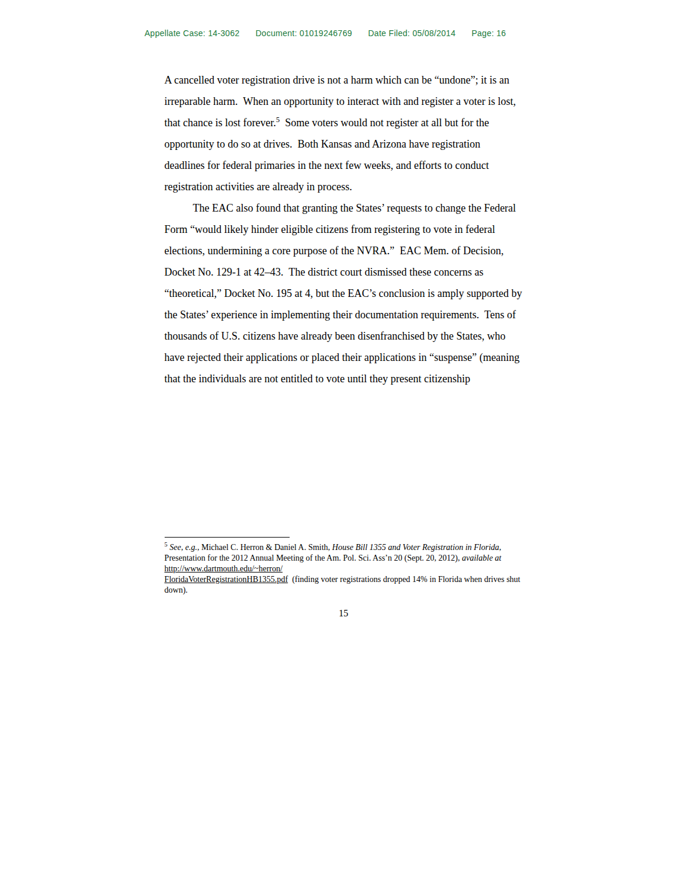Appellate Case: 14-3062 Document: 01019246769 Date Filed: 05/08/2014 Page: 16
A cancelled voter registration drive is not a harm which can be “undone”; it is an irreparable harm. When an opportunity to interact with and register a voter is lost, that chance is lost forever.5 Some voters would not register at all but for the opportunity to do so at drives. Both Kansas and Arizona have registration deadlines for federal primaries in the next few weeks, and efforts to conduct registration activities are already in process.
The EAC also found that granting the States’ requests to change the Federal Form “would likely hinder eligible citizens from registering to vote in federal elections, undermining a core purpose of the NVRA.” EAC Mem. of Decision, Docket No. 129-1 at 42–43. The district court dismissed these concerns as “theoretical,” Docket No. 195 at 4, but the EAC’s conclusion is amply supported by the States’ experience in implementing their documentation requirements. Tens of thousands of U.S. citizens have already been disenfranchised by the States, who have rejected their applications or placed their applications in “suspense” (meaning that the individuals are not entitled to vote until they present citizenship
5 See, e.g., Michael C. Herron & Daniel A. Smith, House Bill 1355 and Voter Registration in Florida, Presentation for the 2012 Annual Meeting of the Am. Pol. Sci. Ass’n 20 (Sept. 20, 2012), available at http://www.dartmouth.edu/~herron/
FloridaVoterRegistrationHB1355.pdf (finding voter registrations dropped 14% in Florida when drives shut down).
15